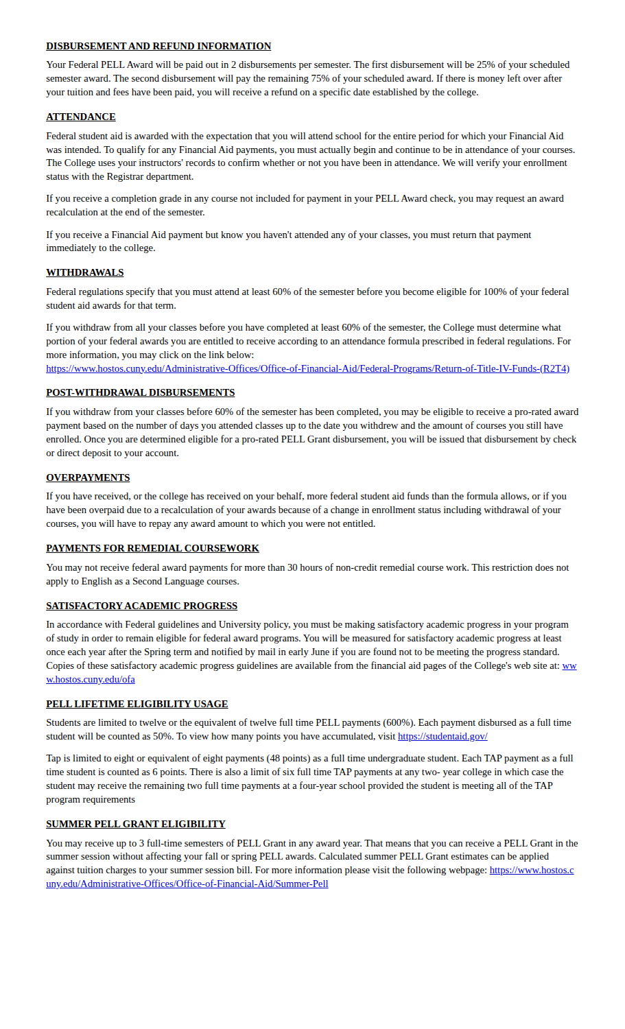Disbursement and Refund Information
Your Federal PELL Award will be paid out in 2 disbursements per semester. The first disbursement will be 25% of your scheduled semester award. The second disbursement will pay the remaining 75% of your scheduled award. If there is money left over after your tuition and fees have been paid, you will receive a refund on a specific date established by the college.
Attendance
Federal student aid is awarded with the expectation that you will attend school for the entire period for which your Financial Aid was intended. To qualify for any Financial Aid payments, you must actually begin and continue to be in attendance of your courses. The College uses your instructors' records to confirm whether or not you have been in attendance. We will verify your enrollment status with the Registrar department.
If you receive a completion grade in any course not included for payment in your PELL Award check, you may request an award recalculation at the end of the semester.
If you receive a Financial Aid payment but know you haven't attended any of your classes, you must return that payment immediately to the college.
Withdrawals
Federal regulations specify that you must attend at least 60% of the semester before you become eligible for 100% of your federal student aid awards for that term.
If you withdraw from all your classes before you have completed at least 60% of the semester, the College must determine what portion of your federal awards you are entitled to receive according to an attendance formula prescribed in federal regulations. For more information, you may click on the link below:
https://www.hostos.cuny.edu/Administrative-Offices/Office-of-Financial-Aid/Federal-Programs/Return-of-Title-IV-Funds-(R2T4)
Post-Withdrawal Disbursements
If you withdraw from your classes before 60% of the semester has been completed, you may be eligible to receive a pro-rated award payment based on the number of days you attended classes up to the date you withdrew and the amount of courses you still have enrolled. Once you are determined eligible for a pro-rated PELL Grant disbursement, you will be issued that disbursement by check or direct deposit to your account.
Overpayments
If you have received, or the college has received on your behalf, more federal student aid funds than the formula allows, or if you have been overpaid due to a recalculation of your awards because of a change in enrollment status including withdrawal of your courses, you will have to repay any award amount to which you were not entitled.
Payments for Remedial Coursework
You may not receive federal award payments for more than 30 hours of non-credit remedial course work. This restriction does not apply to English as a Second Language courses.
Satisfactory Academic Progress
In accordance with Federal guidelines and University policy, you must be making satisfactory academic progress in your program of study in order to remain eligible for federal award programs. You will be measured for satisfactory academic progress at least once each year after the Spring term and notified by mail in early June if you are found not to be meeting the progress standard. Copies of these satisfactory academic progress guidelines are available from the financial aid pages of the College's web site at: www.hostos.cuny.edu/ofa
Pell Lifetime Eligibility Usage
Students are limited to twelve or the equivalent of twelve full time PELL payments (600%). Each payment disbursed as a full time student will be counted as 50%. To view how many points you have accumulated, visit https://studentaid.gov/
Tap is limited to eight or equivalent of eight payments (48 points) as a full time undergraduate student. Each TAP payment as a full time student is counted as 6 points. There is also a limit of six full time TAP payments at any two- year college in which case the student may receive the remaining two full time payments at a four-year school provided the student is meeting all of the TAP program requirements
Summer Pell Grant Eligibility
You may receive up to 3 full-time semesters of PELL Grant in any award year. That means that you can receive a PELL Grant in the summer session without affecting your fall or spring PELL awards. Calculated summer PELL Grant estimates can be applied against tuition charges to your summer session bill. For more information please visit the following webpage: https://www.hostos.cuny.edu/Administrative-Offices/Office-of-Financial-Aid/Summer-Pell